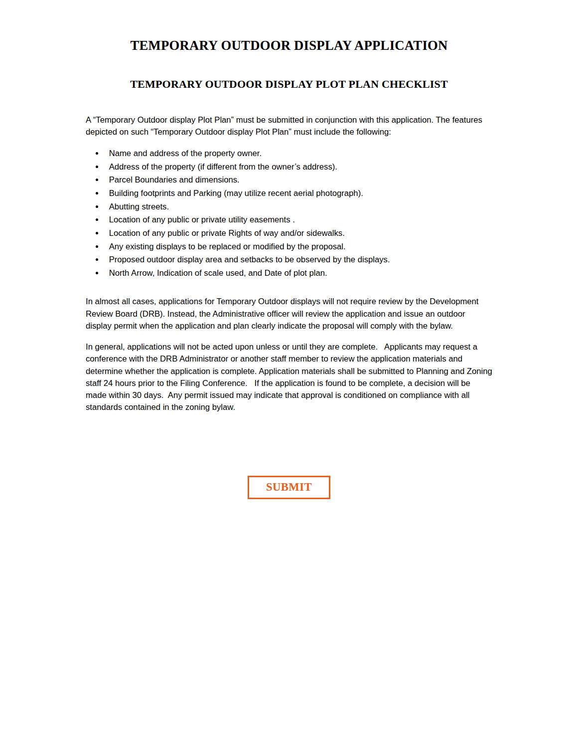TEMPORARY OUTDOOR DISPLAY APPLICATION
TEMPORARY OUTDOOR DISPLAY PLOT PLAN CHECKLIST
A “Temporary Outdoor display Plot Plan” must be submitted in conjunction with this application. The features depicted on such “Temporary Outdoor display Plot Plan” must include the following:
Name and address of the property owner.
Address of the property (if different from the owner’s address).
Parcel Boundaries and dimensions.
Building footprints and Parking (may utilize recent aerial photograph).
Abutting streets.
Location of any public or private utility easements .
Location of any public or private Rights of way and/or sidewalks.
Any existing displays to be replaced or modified by the proposal.
Proposed outdoor display area and setbacks to be observed by the displays.
North Arrow, Indication of scale used, and Date of plot plan.
In almost all cases, applications for Temporary Outdoor displays will not require review by the Development Review Board (DRB). Instead, the Administrative officer will review the application and issue an outdoor display permit when the application and plan clearly indicate the proposal will comply with the bylaw.
In general, applications will not be acted upon unless or until they are complete. Applicants may request a conference with the DRB Administrator or another staff member to review the application materials and determine whether the application is complete. Application materials shall be submitted to Planning and Zoning staff 24 hours prior to the Filing Conference. If the application is found to be complete, a decision will be made within 30 days. Any permit issued may indicate that approval is conditioned on compliance with all standards contained in the zoning bylaw.
SUBMIT